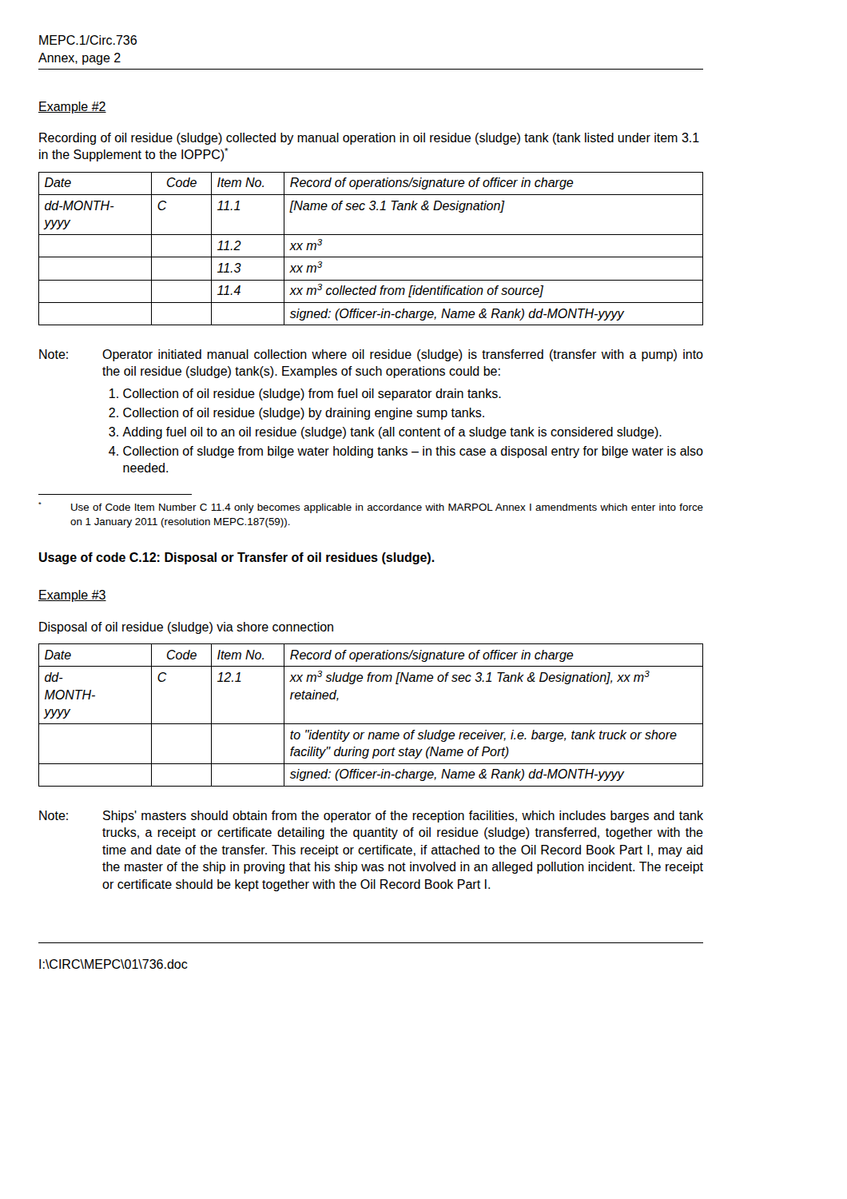MEPC.1/Circ.736
Annex, page 2
Example #2
Recording of oil residue (sludge) collected by manual operation in oil residue (sludge) tank (tank listed under item 3.1 in the Supplement to the IOPPC)*
| Date | Code | Item No. | Record of operations/signature of officer in charge |
| --- | --- | --- | --- |
| dd-MONTH- yyyy | C | 11.1 | [Name of sec 3.1 Tank & Designation] |
| | | 11.2 | xx m 3 |
| | | 11.3 | xx m 3 |
| | | 11.4 | xx m 3 collected from [identification of source] |
| | | | signed: (Officer-in-charge, Name & Rank) dd-MONTH-yyyy |
Note:
Operator initiated manual collection where oil residue (sludge) is transferred (transfer with a pump) into the oil residue (sludge) tank(s). Examples of such operations could be:
Collection of oil residue (sludge) from fuel oil separator drain tanks.
Collection of oil residue (sludge) by draining engine sump tanks.
Adding fuel oil to an oil residue (sludge) tank (all content of a sludge tank is considered sludge).
Collection of sludge from bilge water holding tanks – in this case a disposal entry for bilge water is also needed.
*
Use of Code Item Number C 11.4 only becomes applicable in accordance with MARPOL Annex I amendments which enter into force on 1 January 2011 (resolution MEPC.187(59)).
Usage of code C.12: Disposal or Transfer of oil residues (sludge).
Example #3
Disposal of oil residue (sludge) via shore connection
| Date | Code | Item No. | Record of operations/signature of officer in charge |
| --- | --- | --- | --- |
| dd- MONTH- yyyy | C | 12.1 | xx m 3 sludge from [Name of sec 3.1 Tank & Designation], xx m 3 retained, |
| | | | to " identity or name of sludge receiver, i.e. barge, tank truck or shore facility " during port stay (Name of Port) |
| | | | signed: (Officer-in-charge, Name & Rank) dd-MONTH-yyyy |
Note:
Ships' masters should obtain from the operator of the reception facilities, which includes barges and tank trucks, a receipt or certificate detailing the quantity of oil residue (sludge) transferred, together with the time and date of the transfer. This receipt or certificate, if attached to the Oil Record Book Part I, may aid the master of the ship in proving that his ship was not involved in an alleged pollution incident. The receipt or certificate should be kept together with the Oil Record Book Part I.
I:\CIRC\MEPC\01\736.doc